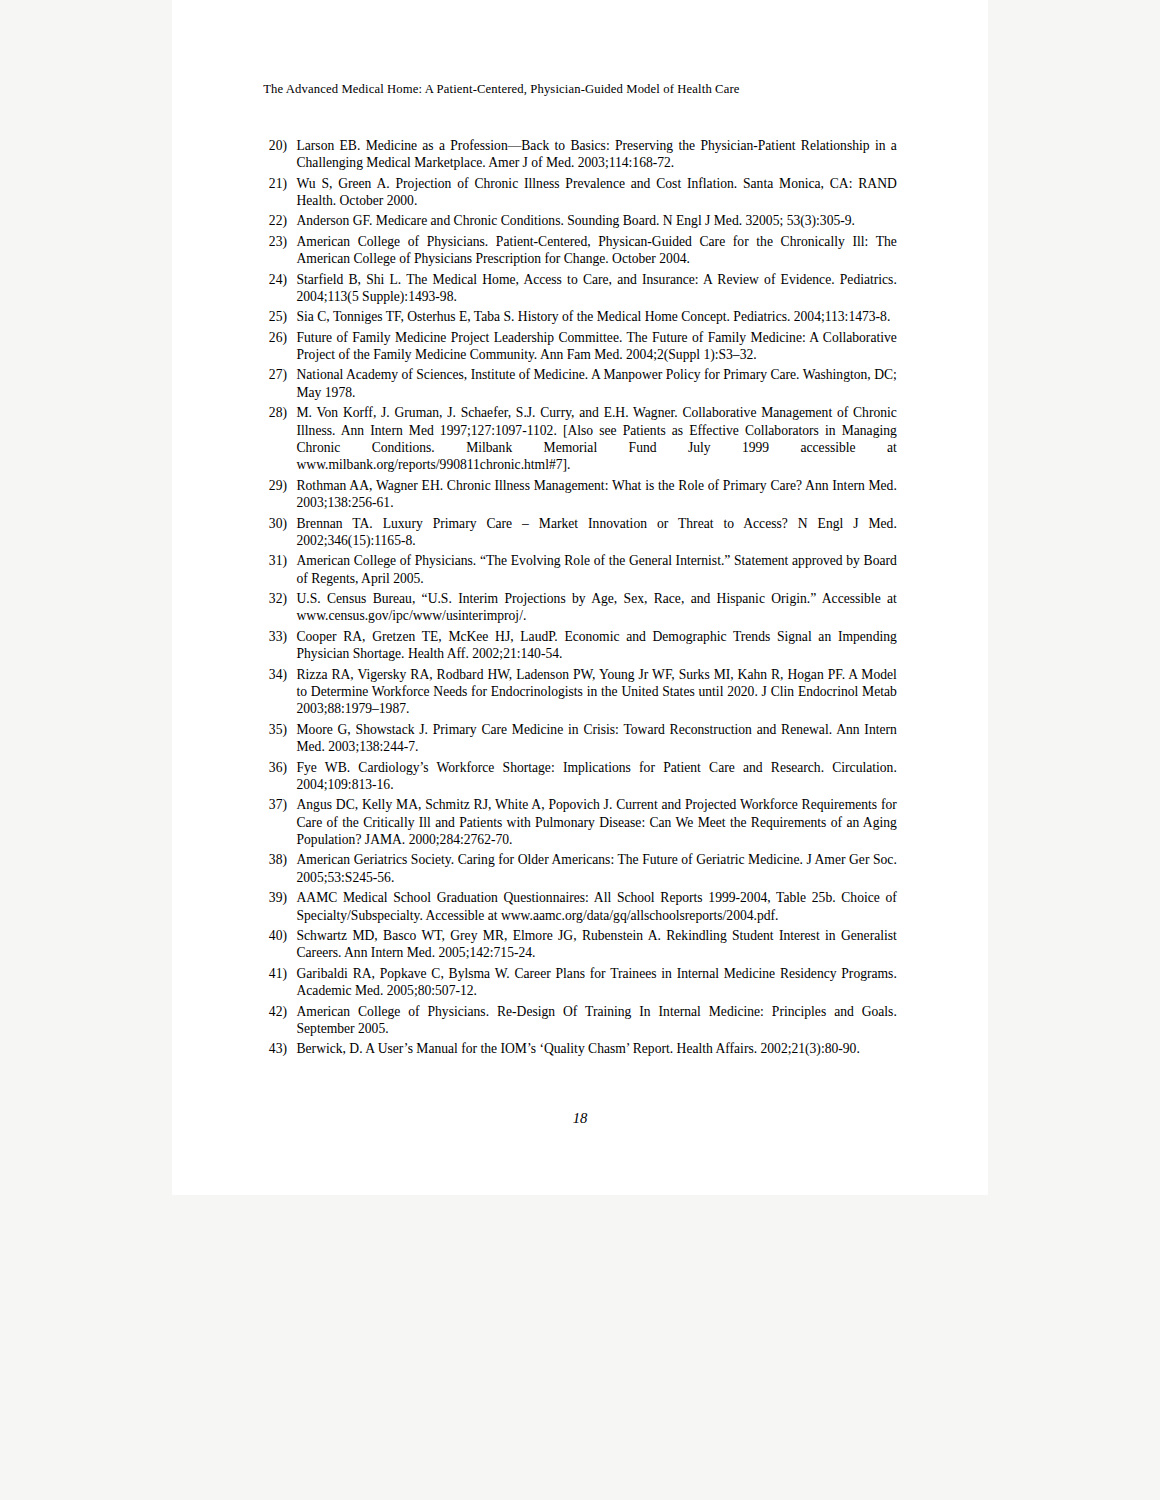The Advanced Medical Home: A Patient-Centered, Physician-Guided Model of Health Care
20) Larson EB. Medicine as a Profession—Back to Basics: Preserving the Physician-Patient Relationship in a Challenging Medical Marketplace. Amer J of Med. 2003;114:168-72.
21) Wu S, Green A. Projection of Chronic Illness Prevalence and Cost Inflation. Santa Monica, CA: RAND Health. October 2000.
22) Anderson GF. Medicare and Chronic Conditions. Sounding Board. N Engl J Med. 32005; 53(3):305-9.
23) American College of Physicians. Patient-Centered, Physican-Guided Care for the Chronically Ill: The American College of Physicians Prescription for Change. October 2004.
24) Starfield B, Shi L. The Medical Home, Access to Care, and Insurance: A Review of Evidence. Pediatrics. 2004;113(5 Supple):1493-98.
25) Sia C, Tonniges TF, Osterhus E, Taba S. History of the Medical Home Concept. Pediatrics. 2004;113:1473-8.
26) Future of Family Medicine Project Leadership Committee. The Future of Family Medicine: A Collaborative Project of the Family Medicine Community. Ann Fam Med. 2004;2(Suppl 1):S3–32.
27) National Academy of Sciences, Institute of Medicine. A Manpower Policy for Primary Care. Washington, DC; May 1978.
28) M. Von Korff, J. Gruman, J. Schaefer, S.J. Curry, and E.H. Wagner. Collaborative Management of Chronic Illness. Ann Intern Med 1997;127:1097-1102. [Also see Patients as Effective Collaborators in Managing Chronic Conditions. Milbank Memorial Fund July 1999 accessible at www.milbank.org/reports/990811chronic.html#7].
29) Rothman AA, Wagner EH. Chronic Illness Management: What is the Role of Primary Care? Ann Intern Med. 2003;138:256-61.
30) Brennan TA. Luxury Primary Care – Market Innovation or Threat to Access? N Engl J Med. 2002;346(15):1165-8.
31) American College of Physicians. “The Evolving Role of the General Internist.” Statement approved by Board of Regents, April 2005.
32) U.S. Census Bureau, “U.S. Interim Projections by Age, Sex, Race, and Hispanic Origin.” Accessible at www.census.gov/ipc/www/usinterimproj/.
33) Cooper RA, Gretzen TE, McKee HJ, LaudP. Economic and Demographic Trends Signal an Impending Physician Shortage. Health Aff. 2002;21:140-54.
34) Rizza RA, Vigersky RA, Rodbard HW, Ladenson PW, Young Jr WF, Surks MI, Kahn R, Hogan PF. A Model to Determine Workforce Needs for Endocrinologists in the United States until 2020. J Clin Endocrinol Metab 2003;88:1979–1987.
35) Moore G, Showstack J. Primary Care Medicine in Crisis: Toward Reconstruction and Renewal. Ann Intern Med. 2003;138:244-7.
36) Fye WB. Cardiology’s Workforce Shortage: Implications for Patient Care and Research. Circulation. 2004;109:813-16.
37) Angus DC, Kelly MA, Schmitz RJ, White A, Popovich J. Current and Projected Workforce Requirements for Care of the Critically Ill and Patients with Pulmonary Disease: Can We Meet the Requirements of an Aging Population? JAMA. 2000;284:2762-70.
38) American Geriatrics Society. Caring for Older Americans: The Future of Geriatric Medicine. J Amer Ger Soc. 2005;53:S245-56.
39) AAMC Medical School Graduation Questionnaires: All School Reports 1999-2004, Table 25b. Choice of Specialty/Subspecialty. Accessible at www.aamc.org/data/gq/allschoolsreports/2004.pdf.
40) Schwartz MD, Basco WT, Grey MR, Elmore JG, Rubenstein A. Rekindling Student Interest in Generalist Careers. Ann Intern Med. 2005;142:715-24.
41) Garibaldi RA, Popkave C, Bylsma W. Career Plans for Trainees in Internal Medicine Residency Programs. Academic Med. 2005;80:507-12.
42) American College of Physicians. Re-Design Of Training In Internal Medicine: Principles and Goals. September 2005.
43) Berwick, D. A User’s Manual for the IOM’s ‘Quality Chasm’ Report. Health Affairs. 2002;21(3):80-90.
18